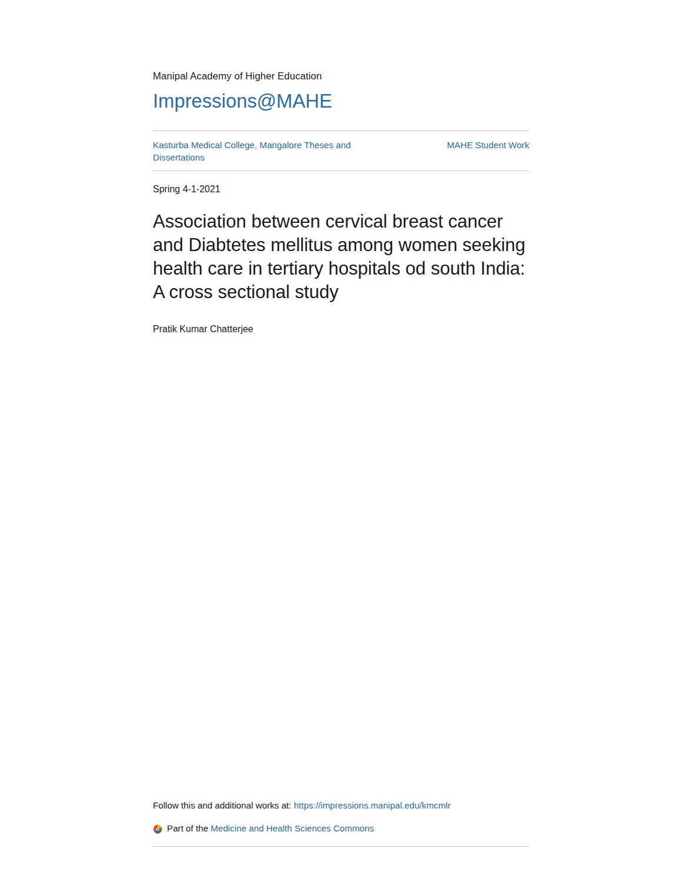Manipal Academy of Higher Education
Impressions@MAHE
Kasturba Medical College, Mangalore Theses and Dissertations
MAHE Student Work
Spring 4-1-2021
Association between cervical breast cancer and Diabtetes mellitus among women seeking health care in tertiary hospitals od south India: A cross sectional study
Pratik Kumar Chatterjee
Follow this and additional works at: https://impressions.manipal.edu/kmcmlr
Part of the Medicine and Health Sciences Commons